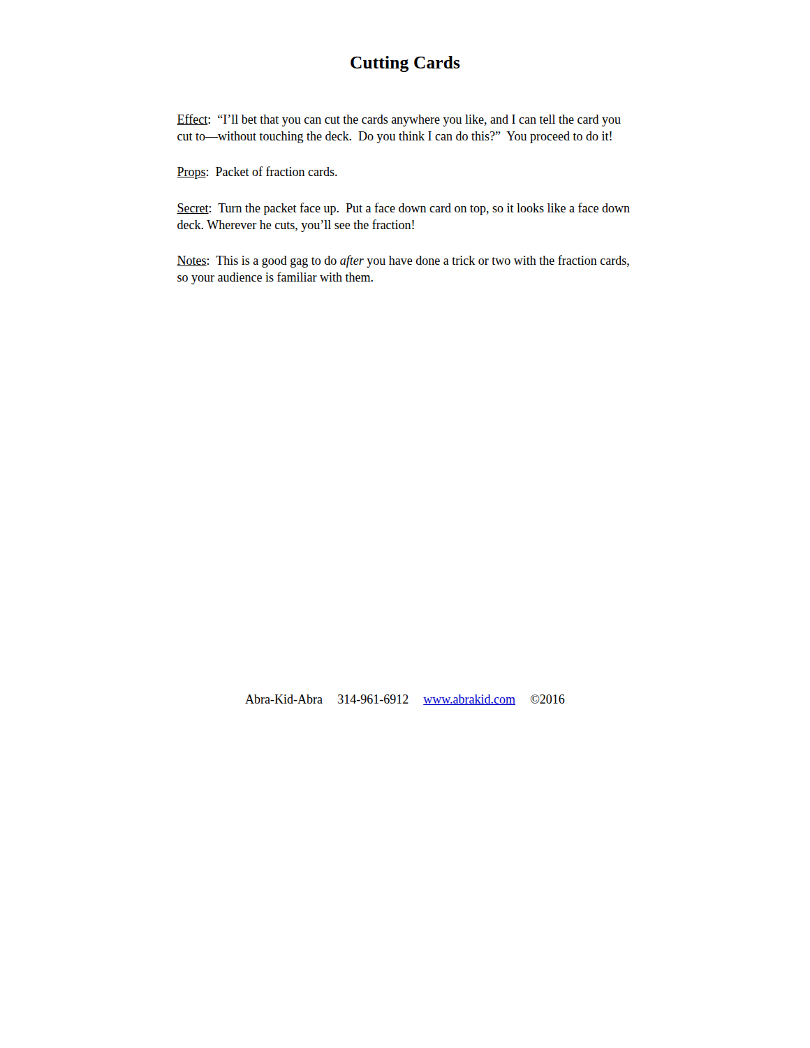Cutting Cards
Effect: “I’ll bet that you can cut the cards anywhere you like, and I can tell the card you cut to—without touching the deck. Do you think I can do this?” You proceed to do it!
Props: Packet of fraction cards.
Secret: Turn the packet face up. Put a face down card on top, so it looks like a face down deck. Wherever he cuts, you’ll see the fraction!
Notes: This is a good gag to do after you have done a trick or two with the fraction cards, so your audience is familiar with them.
Abra-Kid-Abra 314-961-6912 www.abrakid.com ©2016